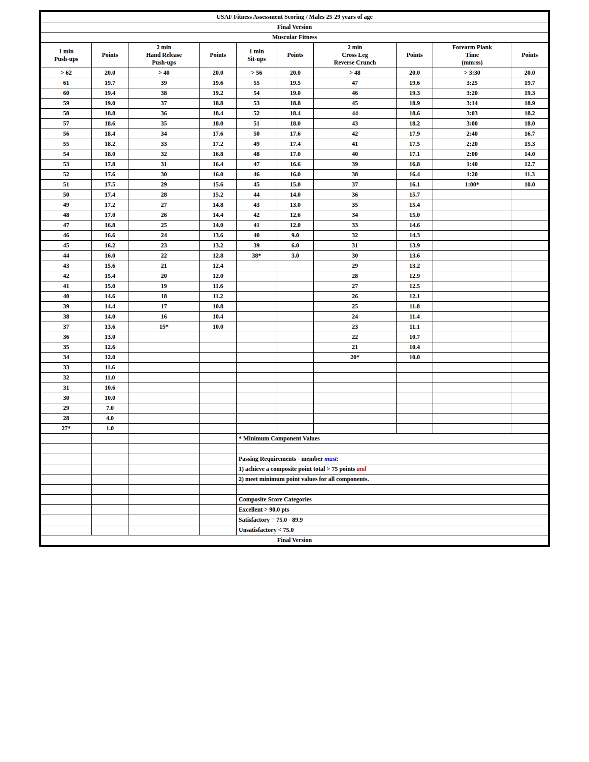| USAF Fitness Assessment Scoring / Males 25-29 years of age |
| Final Version |
| Muscular Fitness |
| 1 min Push-ups | Points | 2 min Hand Release Push-ups | Points | 1 min Sit-ups | Points | 2 min Cross Leg Reverse Crunch | Points | Forearm Plank Time (mm:ss) | Points |
| > 62 | 20.0 | > 40 | 20.0 | > 56 | 20.0 | > 48 | 20.0 | > 3:30 | 20.0 |
| 61 | 19.7 | 39 | 19.6 | 55 | 19.5 | 47 | 19.6 | 3:25 | 19.7 |
| 60 | 19.4 | 38 | 19.2 | 54 | 19.0 | 46 | 19.3 | 3:20 | 19.3 |
| 59 | 19.0 | 37 | 18.8 | 53 | 18.8 | 45 | 18.9 | 3:14 | 18.9 |
| 58 | 18.8 | 36 | 18.4 | 52 | 18.4 | 44 | 18.6 | 3:03 | 18.2 |
| 57 | 18.6 | 35 | 18.0 | 51 | 18.0 | 43 | 18.2 | 3:00 | 18.0 |
| 56 | 18.4 | 34 | 17.6 | 50 | 17.6 | 42 | 17.9 | 2:40 | 16.7 |
| 55 | 18.2 | 33 | 17.2 | 49 | 17.4 | 41 | 17.5 | 2:20 | 15.3 |
| 54 | 18.0 | 32 | 16.8 | 48 | 17.0 | 40 | 17.1 | 2:00 | 14.0 |
| 53 | 17.8 | 31 | 16.4 | 47 | 16.6 | 39 | 16.8 | 1:40 | 12.7 |
| 52 | 17.6 | 30 | 16.0 | 46 | 16.0 | 38 | 16.4 | 1:20 | 11.3 |
| 51 | 17.5 | 29 | 15.6 | 45 | 15.0 | 37 | 16.1 | 1:00* | 10.0 |
| 50 | 17.4 | 28 | 15.2 | 44 | 14.0 | 36 | 15.7 | | |
| 49 | 17.2 | 27 | 14.8 | 43 | 13.0 | 35 | 15.4 | | |
| 48 | 17.0 | 26 | 14.4 | 42 | 12.6 | 34 | 15.0 | | |
| 47 | 16.8 | 25 | 14.0 | 41 | 12.0 | 33 | 14.6 | | |
| 46 | 16.6 | 24 | 13.6 | 40 | 9.0 | 32 | 14.3 | | |
| 45 | 16.2 | 23 | 13.2 | 39 | 6.0 | 31 | 13.9 | | |
| 44 | 16.0 | 22 | 12.8 | 38* | 3.0 | 30 | 13.6 | | |
| 43 | 15.6 | 21 | 12.4 | | | 29 | 13.2 | | |
| 42 | 15.4 | 20 | 12.0 | | | 28 | 12.9 | | |
| 41 | 15.0 | 19 | 11.6 | | | 27 | 12.5 | | |
| 40 | 14.6 | 18 | 11.2 | | | 26 | 12.1 | | |
| 39 | 14.4 | 17 | 10.8 | | | 25 | 11.8 | | |
| 38 | 14.0 | 16 | 10.4 | | | 24 | 11.4 | | |
| 37 | 13.6 | 15* | 10.0 | | | 23 | 11.1 | | |
| 36 | 13.0 | | | | | 22 | 10.7 | | |
| 35 | 12.6 | | | | | 21 | 10.4 | | |
| 34 | 12.0 | | | | | 20* | 10.0 | | |
| 33 | 11.6 | | | | | | | | |
| 32 | 11.0 | | | | | | | | |
| 31 | 10.6 | | | | | | | | |
| 30 | 10.0 | | | | | | | | |
| 29 | 7.0 | | | | | | | | |
| 28 | 4.0 | | | | | | | | |
| 27* | 1.0 | | | | | | | | |
| | | | | * Minimum Component Values |
| | | | | Passing Requirements - member must : |
| | | | | 1) achieve a composite point total > 75 points and |
| | | | | 2) meet minimum point values for all components. |
| | | | | Composite Score Categories |
| | | | | Excellent > 90.0 pts |
| | | | | Satisfactory = 75.0 - 89.9 |
| | | | | Unsatisfactory < 75.0 |
| Final Version |